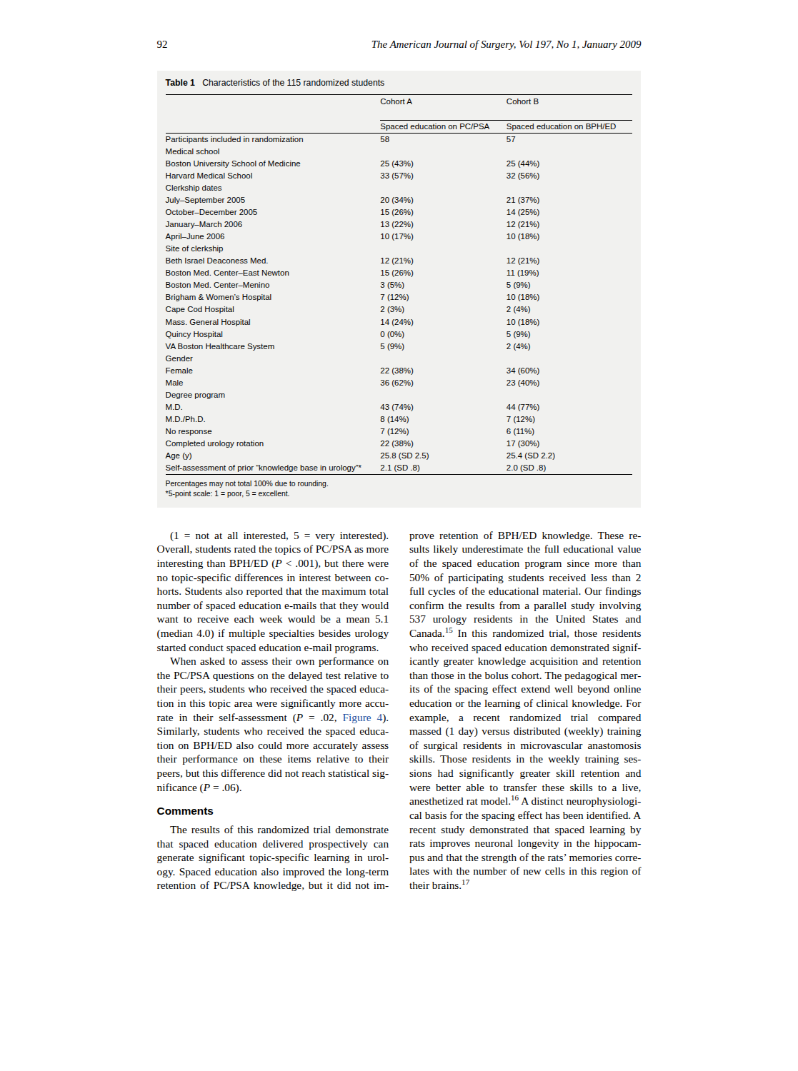92
The American Journal of Surgery, Vol 197, No 1, January 2009
Table 1 Characteristics of the 115 randomized students
| | Cohort A | Cohort B |
| | Spaced education on PC/PSA | Spaced education on BPH/ED |
| Participants included in randomization | 58 | 57 |
| Medical school | | |
| Boston University School of Medicine | 25 (43%) | 25 (44%) |
| Harvard Medical School | 33 (57%) | 32 (56%) |
| Clerkship dates | | |
| July–September 2005 | 20 (34%) | 21 (37%) |
| October–December 2005 | 15 (26%) | 14 (25%) |
| January–March 2006 | 13 (22%) | 12 (21%) |
| April–June 2006 | 10 (17%) | 10 (18%) |
| Site of clerkship | | |
| Beth Israel Deaconess Med. | 12 (21%) | 12 (21%) |
| Boston Med. Center–East Newton | 15 (26%) | 11 (19%) |
| Boston Med. Center–Menino | 3 (5%) | 5 (9%) |
| Brigham & Women’s Hospital | 7 (12%) | 10 (18%) |
| Cape Cod Hospital | 2 (3%) | 2 (4%) |
| Mass. General Hospital | 14 (24%) | 10 (18%) |
| Quincy Hospital | 0 (0%) | 5 (9%) |
| VA Boston Healthcare System | 5 (9%) | 2 (4%) |
| Gender | | |
| Female | 22 (38%) | 34 (60%) |
| Male | 36 (62%) | 23 (40%) |
| Degree program | | |
| M.D. | 43 (74%) | 44 (77%) |
| M.D./Ph.D. | 8 (14%) | 7 (12%) |
| No response | 7 (12%) | 6 (11%) |
| Completed urology rotation | 22 (38%) | 17 (30%) |
| Age (y) | 25.8 (SD 2.5) | 25.4 (SD 2.2) |
| Self-assessment of prior “knowledge base in urology”* | 2.1 (SD .8) | 2.0 (SD .8) |
Percentages may not total 100% due to rounding.
*5-point scale: 1 = poor, 5 = excellent.
(1 = not at all interested, 5 = very interested). Overall, students rated the topics of PC/PSA as more interesting than BPH/ED (P < .001), but there were no topic-specific differences in interest between cohorts. Students also reported that the maximum total number of spaced education e-mails that they would want to receive each week would be a mean 5.1 (median 4.0) if multiple specialties besides urology started conduct spaced education e-mail programs.
When asked to assess their own performance on the PC/PSA questions on the delayed test relative to their peers, students who received the spaced education in this topic area were significantly more accurate in their self-assessment (P = .02, Figure 4). Similarly, students who received the spaced education on BPH/ED also could more accurately assess their performance on these items relative to their peers, but this difference did not reach statistical significance (P = .06).
Comments
The results of this randomized trial demonstrate that spaced education delivered prospectively can generate significant topic-specific learning in urology. Spaced education also improved the long-term retention of PC/PSA knowledge, but it did not improve retention of BPH/ED knowledge. These results likely underestimate the full educational value of the spaced education program since more than 50% of participating students received less than 2 full cycles of the educational material. Our findings confirm the results from a parallel study involving 537 urology residents in the United States and Canada.15 In this randomized trial, those residents who received spaced education demonstrated significantly greater knowledge acquisition and retention than those in the bolus cohort. The pedagogical merits of the spacing effect extend well beyond online education or the learning of clinical knowledge. For example, a recent randomized trial compared massed (1 day) versus distributed (weekly) training of surgical residents in microvascular anastomosis skills. Those residents in the weekly training sessions had significantly greater skill retention and were better able to transfer these skills to a live, anesthetized rat model.16 A distinct neurophysiological basis for the spacing effect has been identified. A recent study demonstrated that spaced learning by rats improves neuronal longevity in the hippocampus and that the strength of the rats’ memories correlates with the number of new cells in this region of their brains.17